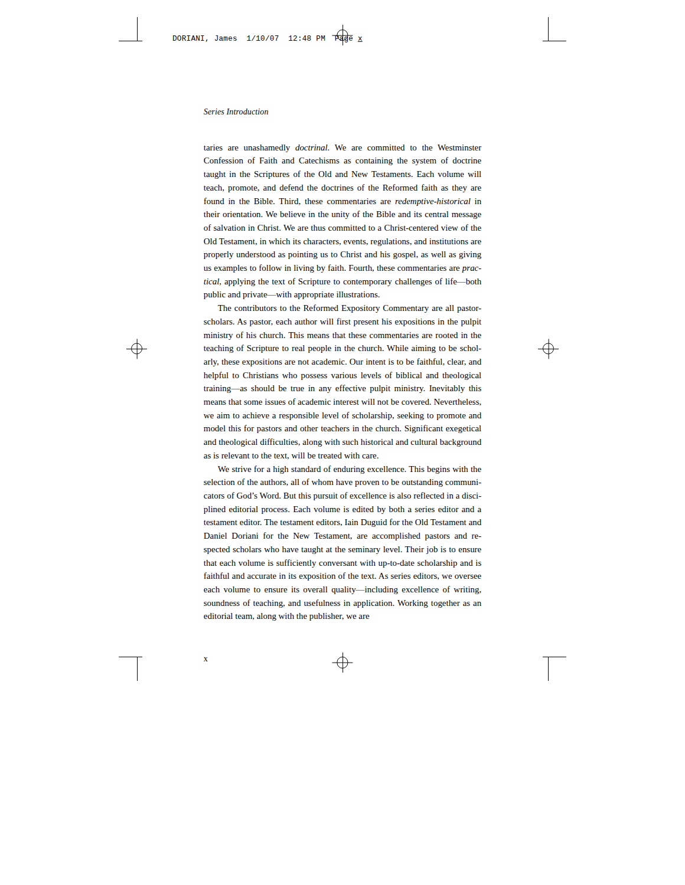DORIANI, James 1/10/07 12:48 PM Page x
Series Introduction
taries are unashamedly doctrinal. We are committed to the Westminster Confession of Faith and Catechisms as containing the system of doctrine taught in the Scriptures of the Old and New Testaments. Each volume will teach, promote, and defend the doctrines of the Reformed faith as they are found in the Bible. Third, these commentaries are redemptive-historical in their orientation. We believe in the unity of the Bible and its central message of salvation in Christ. We are thus committed to a Christ-centered view of the Old Testament, in which its characters, events, regulations, and institutions are properly understood as pointing us to Christ and his gospel, as well as giving us examples to follow in living by faith. Fourth, these commentaries are practical, applying the text of Scripture to contemporary challenges of life—both public and private—with appropriate illustrations.
The contributors to the Reformed Expository Commentary are all pastor-scholars. As pastor, each author will first present his expositions in the pulpit ministry of his church. This means that these commentaries are rooted in the teaching of Scripture to real people in the church. While aiming to be scholarly, these expositions are not academic. Our intent is to be faithful, clear, and helpful to Christians who possess various levels of biblical and theological training—as should be true in any effective pulpit ministry. Inevitably this means that some issues of academic interest will not be covered. Nevertheless, we aim to achieve a responsible level of scholarship, seeking to promote and model this for pastors and other teachers in the church. Significant exegetical and theological difficulties, along with such historical and cultural background as is relevant to the text, will be treated with care.
We strive for a high standard of enduring excellence. This begins with the selection of the authors, all of whom have proven to be outstanding communicators of God’s Word. But this pursuit of excellence is also reflected in a disciplined editorial process. Each volume is edited by both a series editor and a testament editor. The testament editors, Iain Duguid for the Old Testament and Daniel Doriani for the New Testament, are accomplished pastors and respected scholars who have taught at the seminary level. Their job is to ensure that each volume is sufficiently conversant with up-to-date scholarship and is faithful and accurate in its exposition of the text. As series editors, we oversee each volume to ensure its overall quality—including excellence of writing, soundness of teaching, and usefulness in application. Working together as an editorial team, along with the publisher, we are
x